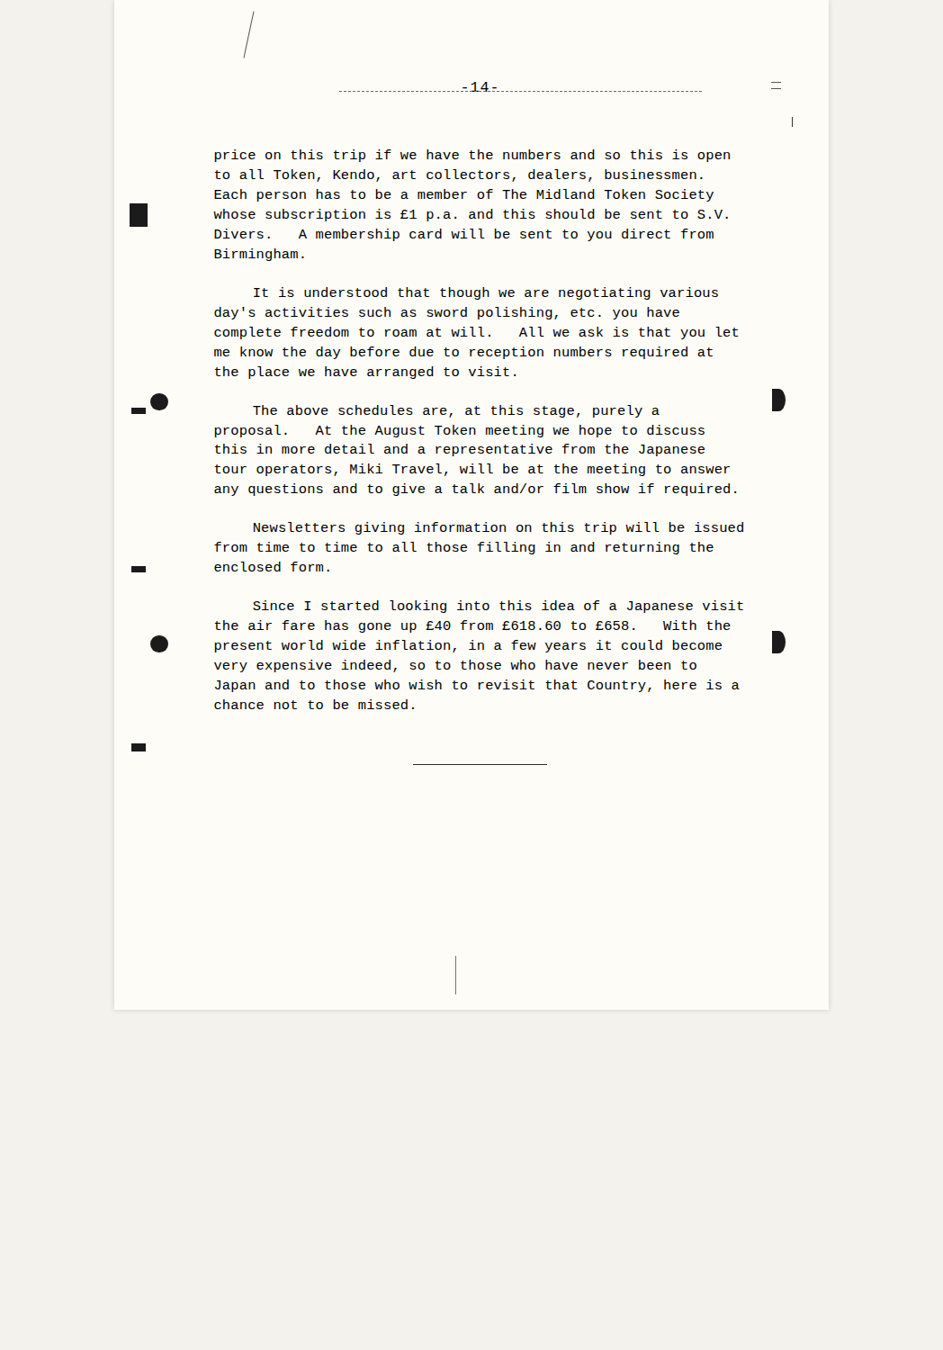-14-
price on this trip if we have the numbers and so this is open to all Token, Kendo, art collectors, dealers, businessmen. Each person has to be a member of The Midland Token Society whose subscription is £1 p.a. and this should be sent to S.V. Divers. A membership card will be sent to you direct from Birmingham.
It is understood that though we are negotiating various day's activities such as sword polishing, etc. you have complete freedom to roam at will. All we ask is that you let me know the day before due to reception numbers required at the place we have arranged to visit.
The above schedules are, at this stage, purely a proposal. At the August Token meeting we hope to discuss this in more detail and a representative from the Japanese tour operators, Miki Travel, will be at the meeting to answer any questions and to give a talk and/or film show if required.
Newsletters giving information on this trip will be issued from time to time to all those filling in and returning the enclosed form.
Since I started looking into this idea of a Japanese visit the air fare has gone up £40 from £618.60 to £658. With the present world wide inflation, in a few years it could become very expensive indeed, so to those who have never been to Japan and to those who wish to revisit that Country, here is a chance not to be missed.